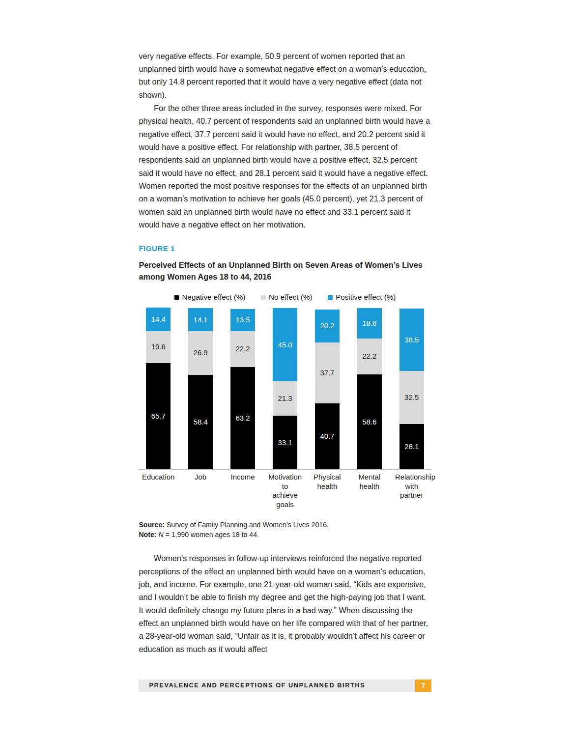very negative effects. For example, 50.9 percent of women reported that an unplanned birth would have a somewhat negative effect on a woman’s education, but only 14.8 percent reported that it would have a very negative effect (data not shown).
For the other three areas included in the survey, responses were mixed. For physical health, 40.7 percent of respondents said an unplanned birth would have a negative effect, 37.7 percent said it would have no effect, and 20.2 percent said it would have a positive effect. For relationship with partner, 38.5 percent of respondents said an unplanned birth would have a positive effect, 32.5 percent said it would have no effect, and 28.1 percent said it would have a negative effect. Women reported the most positive responses for the effects of an unplanned birth on a woman’s motivation to achieve her goals (45.0 percent), yet 21.3 percent of women said an unplanned birth would have no effect and 33.1 percent said it would have a negative effect on her motivation.
FIGURE 1
Perceived Effects of an Unplanned Birth on Seven Areas of Women’s Lives among Women Ages 18 to 44, 2016
Negative effect (%)
No effect (%)
Positive effect (%)
14.4
19.6
65.7
14.1
26.9
58.4
13.5
22.2
63.2
45.0
21.3
33.1
20.2
37.7
40.7
18.6
22.2
58.6
38.5
32.5
28.1
Education
Job
Income
Motivation to achieve goals
Physical health
Mental health
Relationship with partner
Source: Survey of Family Planning and Women’s Lives 2016.
Note: N = 1,990 women ages 18 to 44.
Women’s responses in follow-up interviews reinforced the negative reported perceptions of the effect an unplanned birth would have on a woman’s education, job, and income. For example, one 21-year-old woman said, “Kids are expensive, and I wouldn’t be able to finish my degree and get the high-paying job that I want. It would definitely change my future plans in a bad way.” When discussing the effect an unplanned birth would have on her life compared with that of her partner, a 28-year-old woman said, “Unfair as it is, it probably wouldn’t affect his career or education as much as it would affect
PREVALENCE AND PERCEPTIONS OF UNPLANNED BIRTHS
7